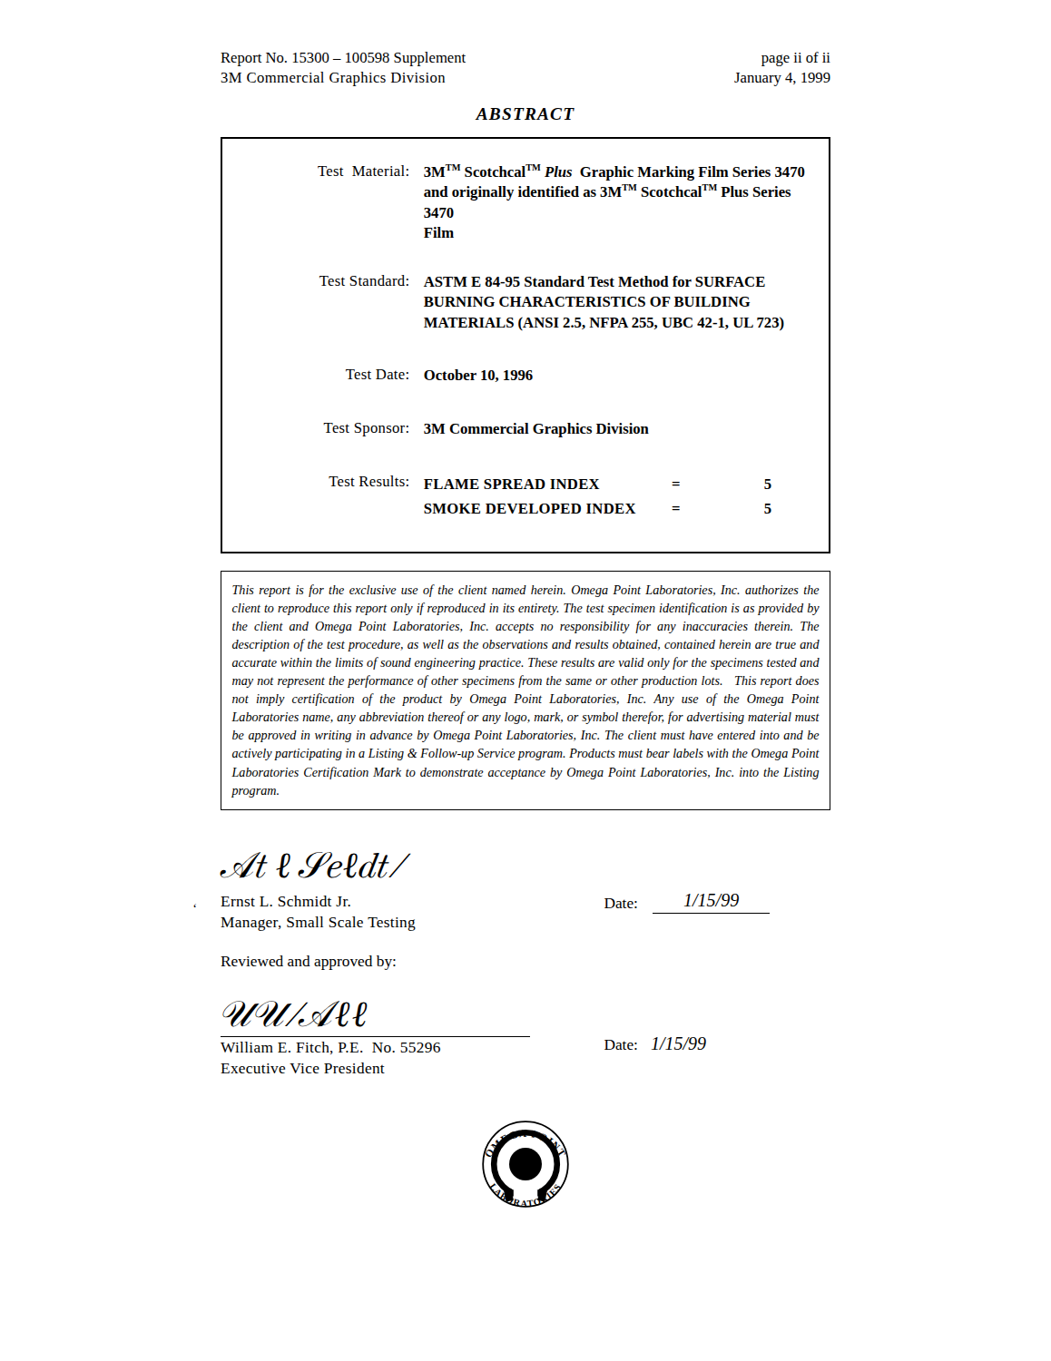Report No. 15300 – 100598 Supplement
3M Commercial Graphics Division
page ii of ii
January 4, 1999
ABSTRACT
| Test Material: | 3M TM Scotchcal TM Plus Graphic Marking Film Series 3470 and originally identified as 3M TM Scotchcal TM Plus Series 3470 Film |
| Test Standard: | ASTM E 84-95 Standard Test Method for SURFACE BURNING CHARACTERISTICS OF BUILDING MATERIALS (ANSI 2.5, NFPA 255, UBC 42-1, UL 723) |
| Test Date: | October 10, 1996 |
| Test Sponsor: | 3M Commercial Graphics Division |
| Test Results: | / FLAME SPREAD INDEX / = / 5 / / SMOKE DEVELOPED INDEX / = / 5 / |
This report is for the exclusive use of the client named herein. Omega Point Laboratories, Inc. authorizes the client to reproduce this report only if reproduced in its entirety. The test specimen identification is as provided by the client and Omega Point Laboratories, Inc. accepts no responsibility for any inaccuracies therein. The description of the test procedure, as well as the observations and results obtained, contained herein are true and accurate within the limits of sound engineering practice. These results are valid only for the specimens tested and may not represent the performance of other specimens from the same or other production lots. This report does not imply certification of the product by Omega Point Laboratories, Inc. Any use of the Omega Point Laboratories name, any abbreviation thereof or any logo, mark, or symbol therefor, for advertising material must be approved in writing in advance by Omega Point Laboratories, Inc. The client must have entered into and be actively participating in a Listing & Follow-up Service program. Products must bear labels with the Omega Point Laboratories Certification Mark to demonstrate acceptance by Omega Point Laboratories, Inc. into the Listing program.
𝒜𝑡 ℓ 𝒮𝑒ℓ𝑑𝑡 ⁄
Ernst L. Schmidt Jr.
Manager, Small Scale Testing
‘
Date: 1/15/99
Reviewed and approved by:
𝒰𝒰 ⁄𝒜ℓℓ
William E. Fitch, P.E. No. 55296
Executive Vice President
Date: 1/15/99
OMEGA POINT LABORATORIES